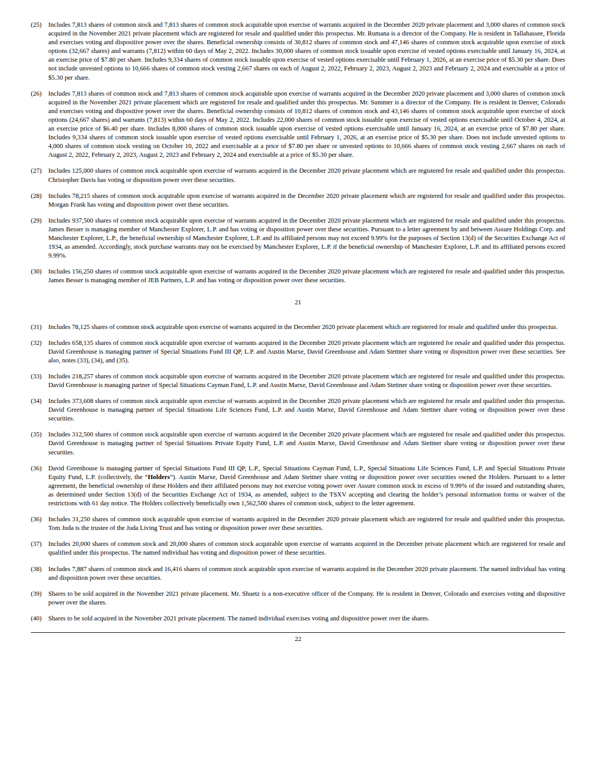(25)
Includes 7,813 shares of common stock and 7,813 shares of common stock acquirable upon exercise of warrants acquired in the December 2020 private placement and 3,000 shares of common stock acquired in the November 2021 private placement which are registered for resale and qualified under this prospectus. Mr. Rumana is a director of the Company. He is resident in Tallahassee, Florida and exercises voting and dispositive power over the shares. Beneficial ownership consists of 30,812 shares of common stock and 47,146 shares of common stock acquirable upon exercise of stock options (32,667 shares) and warrants (7,812) within 60 days of May 2, 2022. Includes 30,000 shares of common stock issuable upon exercise of vested options exercisable until January 16, 2024, at an exercise price of $7.80 per share. Includes 9,334 shares of common stock issuable upon exercise of vested options exercisable until February 1, 2026, at an exercise price of $5.30 per share. Does not include unvested options to 10,666 shares of common stock vesting 2,667 shares on each of August 2, 2022, February 2, 2023, August 2, 2023 and February 2, 2024 and exercisable at a price of $5.30 per share.
(26)
Includes 7,813 shares of common stock and 7,813 shares of common stock acquirable upon exercise of warrants acquired in the December 2020 private placement and 3,000 shares of common stock acquired in the November 2021 private placement which are registered for resale and qualified under this prospectus. Mr. Summer is a director of the Company. He is resident in Denver, Colorado and exercises voting and dispositive power over the shares. Beneficial ownership consists of 10,812 shares of common stock and 43,146 shares of common stock acquirable upon exercise of stock options (24,667 shares) and warrants (7,813) within 60 days of May 2, 2022. Includes 22,000 shares of common stock issuable upon exercise of vested options exercisable until October 4, 2024, at an exercise price of $6.40 per share. Includes 8,000 shares of common stock issuable upon exercise of vested options exercisable until January 16, 2024, at an exercise price of $7.80 per share. Includes 9,334 shares of common stock issuable upon exercise of vested options exercisable until February 1, 2026, at an exercise price of $5.30 per share. Does not include unvested options to 4,000 shares of common stock vesting on October 10, 2022 and exercisable at a price of $7.80 per share or unvested options to 10,666 shares of common stock vesting 2,667 shares on each of August 2, 2022, February 2, 2023, August 2, 2023 and February 2, 2024 and exercisable at a price of $5.30 per share.
(27)
Includes 125,000 shares of common stock acquirable upon exercise of warrants acquired in the December 2020 private placement which are registered for resale and qualified under this prospectus. Christopher Davis has voting or disposition power over these securities.
(28)
Includes 78,215 shares of common stock acquirable upon exercise of warrants acquired in the December 2020 private placement which are registered for resale and qualified under this prospectus. Morgan Frank has voting and disposition power over these securities.
(29)
Includes 937,500 shares of common stock acquirable upon exercise of warrants acquired in the December 2020 private placement which are registered for resale and qualified under this prospectus. James Besser is managing member of Manchester Explorer, L.P. and has voting or disposition power over these securities. Pursuant to a letter agreement by and between Assure Holdings Corp. and Manchester Explorer, L.P., the beneficial ownership of Manchester Explorer, L.P. and its affiliated persons may not exceed 9.99% for the purposes of Section 13(d) of the Securities Exchange Act of 1934, as amended. Accordingly, stock purchase warrants may not be exercised by Manchester Explorer, L.P. if the beneficial ownership of Manchester Explorer, L.P. and its affiliated persons exceed 9.99%.
(30)
Includes 156,250 shares of common stock acquirable upon exercise of warrants acquired in the December 2020 private placement which are registered for resale and qualified under this prospectus. James Besser is managing member of JEB Partners, L.P. and has voting or disposition power over these securities.
21
(31)
Includes 78,125 shares of common stock acquirable upon exercise of warrants acquired in the December 2020 private placement which are registered for resale and qualified under this prospectus.
(32)
Includes 658,135 shares of common stock acquirable upon exercise of warrants acquired in the December 2020 private placement which are registered for resale and qualified under this prospectus. David Greenhouse is managing partner of Special Situations Fund III QP, L.P. and Austin Marxe, David Greenhouse and Adam Stettner share voting or disposition power over these securities. See also, notes (33), (34), and (35).
(33)
Includes 218,257 shares of common stock acquirable upon exercise of warrants acquired in the December 2020 private placement which are registered for resale and qualified under this prospectus. David Greenhouse is managing partner of Special Situations Cayman Fund, L.P. and Austin Marxe, David Greenhouse and Adam Stettner share voting or disposition power over these securities.
(34)
Includes 373,608 shares of common stock acquirable upon exercise of warrants acquired in the December 2020 private placement which are registered for resale and qualified under this prospectus. David Greenhouse is managing partner of Special Situations Life Sciences Fund, L.P. and Austin Marxe, David Greenhouse and Adam Stettner share voting or disposition power over these securities.
(35)
Includes 312,500 shares of common stock acquirable upon exercise of warrants acquired in the December 2020 private placement which are registered for resale and qualified under this prospectus. David Greenhouse is managing partner of Special Situations Private Equity Fund, L.P. and Austin Marxe, David Greenhouse and Adam Stettner share voting or disposition power over these securities.
(36)
David Greenhouse is managing partner of Special Situations Fund III QP, L.P., Special Situations Cayman Fund, L.P., Special Situations Life Sciences Fund, L.P. and Special Situations Private Equity Fund, L.P. (collectively, the “Holders”). Austin Marxe, David Greenhouse and Adam Stettner share voting or disposition power over securities owned the Holders. Pursuant to a letter agreement, the beneficial ownership of these Holders and their affiliated persons may not exercise voting power over Assure common stock in excess of 9.99% of the issued and outstanding shares, as determined under Section 13(d) of the Securities Exchange Act of 1934, as amended, subject to the TSXV accepting and clearing the holder’s personal information forms or waiver of the restrictions with 61 day notice. The Holders collectively beneficially own 1,562,500 shares of common stock, subject to the letter agreement.
(36)
Includes 31,250 shares of common stock acquirable upon exercise of warrants acquired in the December 2020 private placement which are registered for resale and qualified under this prospectus. Tom Juda is the trustee of the Juda Living Trust and has voting or disposition power over these securities.
(37)
Includes 20,000 shares of common stock and 20,000 shares of common stock acquirable upon exercise of warrants acquired in the December private placement which are registered for resale and qualified under this prospectus. The named individual has voting and disposition power of these securities.
(38)
Includes 7,887 shares of common stock and 16,416 shares of common stock acquirable upon exercise of warrants acquired in the December 2020 private placement. The named individual has voting and disposition power over these securities.
(39)
Shares to be sold acquired in the November 2021 private placement. Mr. Shuetz is a non-executive officer of the Company. He is resident in Denver, Colorado and exercises voting and dispositive power over the shares.
(40)
Shares to be sold acquired in the November 2021 private placement. The named individual exercises voting and dispositive power over the shares.
22